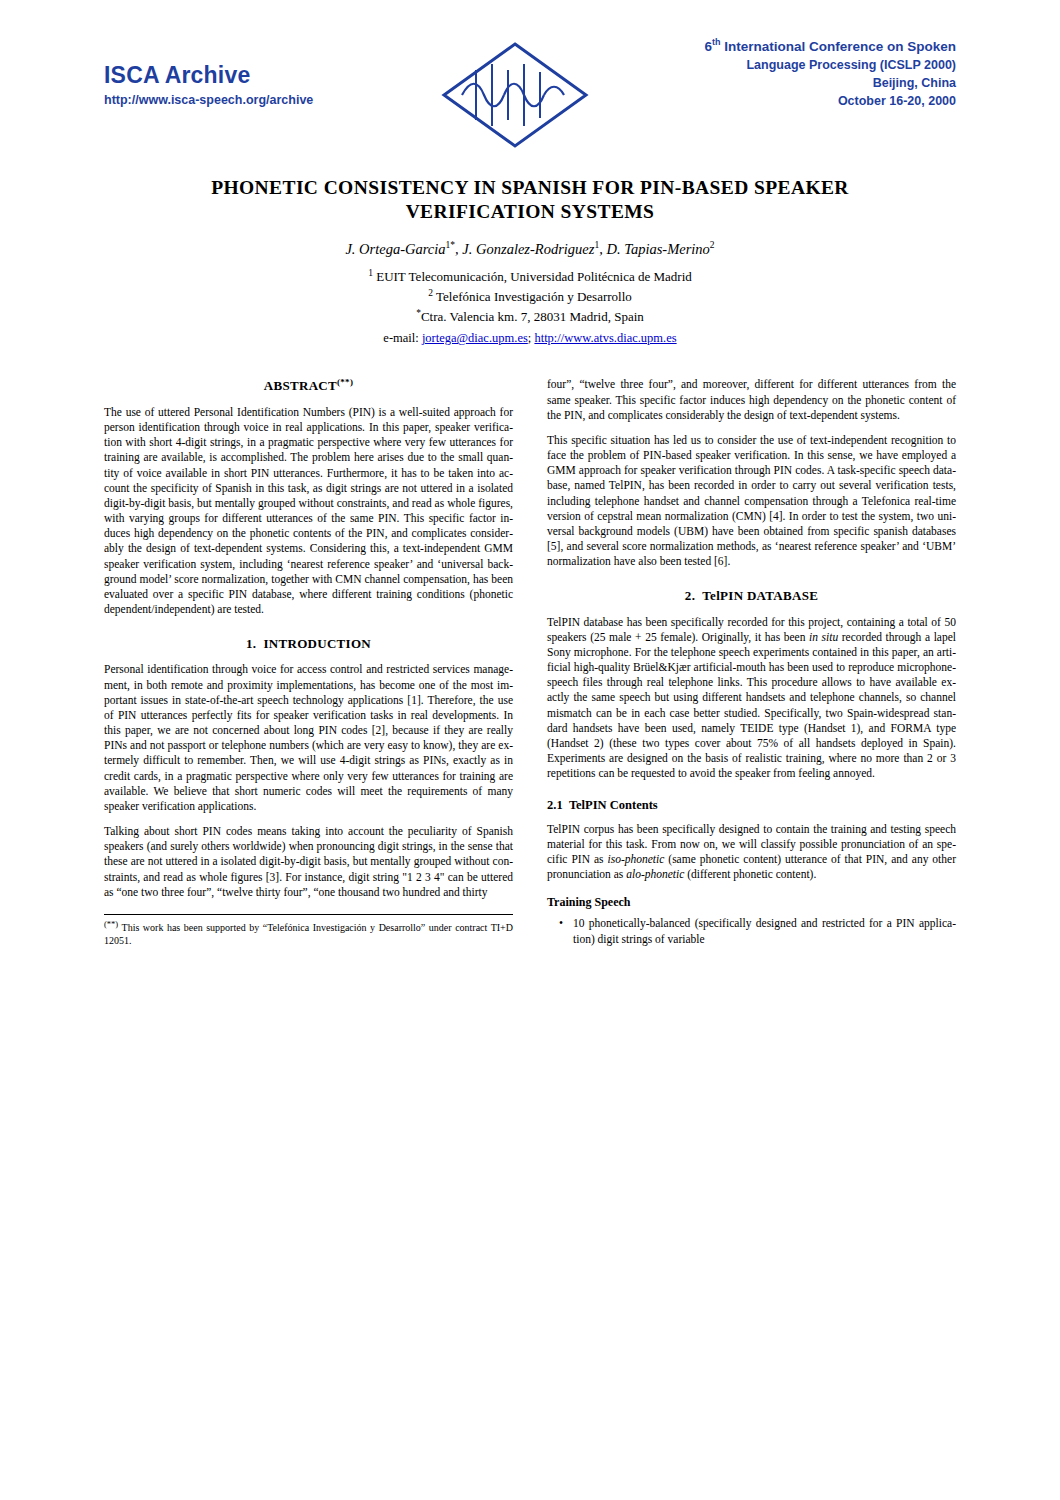ISCA Archive
http://www.isca-speech.org/archive
6th International Conference on Spoken
Language Processing (ICSLP 2000)
Beijing, China
October 16-20, 2000
PHONETIC CONSISTENCY IN SPANISH FOR PIN-BASED SPEAKER
VERIFICATION SYSTEMS
J. Ortega-Garcia1*, J. Gonzalez-Rodriguez1, D. Tapias-Merino2
1 EUIT Telecomunicación, Universidad Politécnica de Madrid
2 Telefónica Investigación y Desarrollo
*Ctra. Valencia km. 7, 28031 Madrid, Spain
e-mail: jortega@diac.upm.es; http://www.atvs.diac.upm.es
ABSTRACT(**)
The use of uttered Personal Identification Numbers (PIN) is a well-suited approach for person identification through voice in real applications. In this paper, speaker verification with short 4-digit strings, in a pragmatic perspective where very few utterances for training are available, is accomplished. The problem here arises due to the small quantity of voice available in short PIN utterances. Furthermore, it has to be taken into account the specificity of Spanish in this task, as digit strings are not uttered in a isolated digit-by-digit basis, but mentally grouped without constraints, and read as whole figures, with varying groups for different utterances of the same PIN. This specific factor induces high dependency on the phonetic contents of the PIN, and complicates considerably the design of text-dependent systems. Considering this, a text-independent GMM speaker verification system, including ‘nearest reference speaker’ and ‘universal background model’ score normalization, together with CMN channel compensation, has been evaluated over a specific PIN database, where different training conditions (phonetic dependent/independent) are tested.
1. INTRODUCTION
Personal identification through voice for access control and restricted services management, in both remote and proximity implementations, has become one of the most important issues in state-of-the-art speech technology applications [1]. Therefore, the use of PIN utterances perfectly fits for speaker verification tasks in real developments. In this paper, we are not concerned about long PIN codes [2], because if they are really PINs and not passport or telephone numbers (which are very easy to know), they are extermely difficult to remember. Then, we will use 4-digit strings as PINs, exactly as in credit cards, in a pragmatic perspective where only very few utterances for training are available. We believe that short numeric codes will meet the requirements of many speaker verification applications.
Talking about short PIN codes means taking into account the peculiarity of Spanish speakers (and surely others worldwide) when pronouncing digit strings, in the sense that these are not uttered in a isolated digit-by-digit basis, but mentally grouped without constraints, and read as whole figures [3]. For instance, digit string "1 2 3 4" can be uttered as “one two three four”, “twelve thirty four”, “one thousand two hundred and thirty
(**) This work has been supported by “Telefónica Investigación y Desarrollo” under contract TI+D 12051.
four”, “twelve three four”, and moreover, different for different utterances from the same speaker. This specific factor induces high dependency on the phonetic content of the PIN, and complicates considerably the design of text-dependent systems.
This specific situation has led us to consider the use of text-independent recognition to face the problem of PIN-based speaker verification. In this sense, we have employed a GMM approach for speaker verification through PIN codes. A task-specific speech database, named TelPIN, has been recorded in order to carry out several verification tests, including telephone handset and channel compensation through a Telefonica real-time version of cepstral mean normalization (CMN) [4]. In order to test the system, two universal background models (UBM) have been obtained from specific spanish databases [5], and several score normalization methods, as ‘nearest reference speaker’ and ‘UBM’ normalization have also been tested [6].
2. TelPIN DATABASE
TelPIN database has been specifically recorded for this project, containing a total of 50 speakers (25 male + 25 female). Originally, it has been in situ recorded through a lapel Sony microphone. For the telephone speech experiments contained in this paper, an artificial high-quality Brüel&Kjær artificial-mouth has been used to reproduce microphone-speech files through real telephone links. This procedure allows to have available exactly the same speech but using different handsets and telephone channels, so channel mismatch can be in each case better studied. Specifically, two Spain-widespread standard handsets have been used, namely TEIDE type (Handset 1), and FORMA type (Handset 2) (these two types cover about 75% of all handsets deployed in Spain). Experiments are designed on the basis of realistic training, where no more than 2 or 3 repetitions can be requested to avoid the speaker from feeling annoyed.
2.1 TelPIN Contents
TelPIN corpus has been specifically designed to contain the training and testing speech material for this task. From now on, we will classify possible pronunciation of an specific PIN as iso-phonetic (same phonetic content) utterance of that PIN, and any other pronunciation as alo-phonetic (different phonetic content).
Training Speech
10 phonetically-balanced (specifically designed and restricted for a PIN application) digit strings of variable